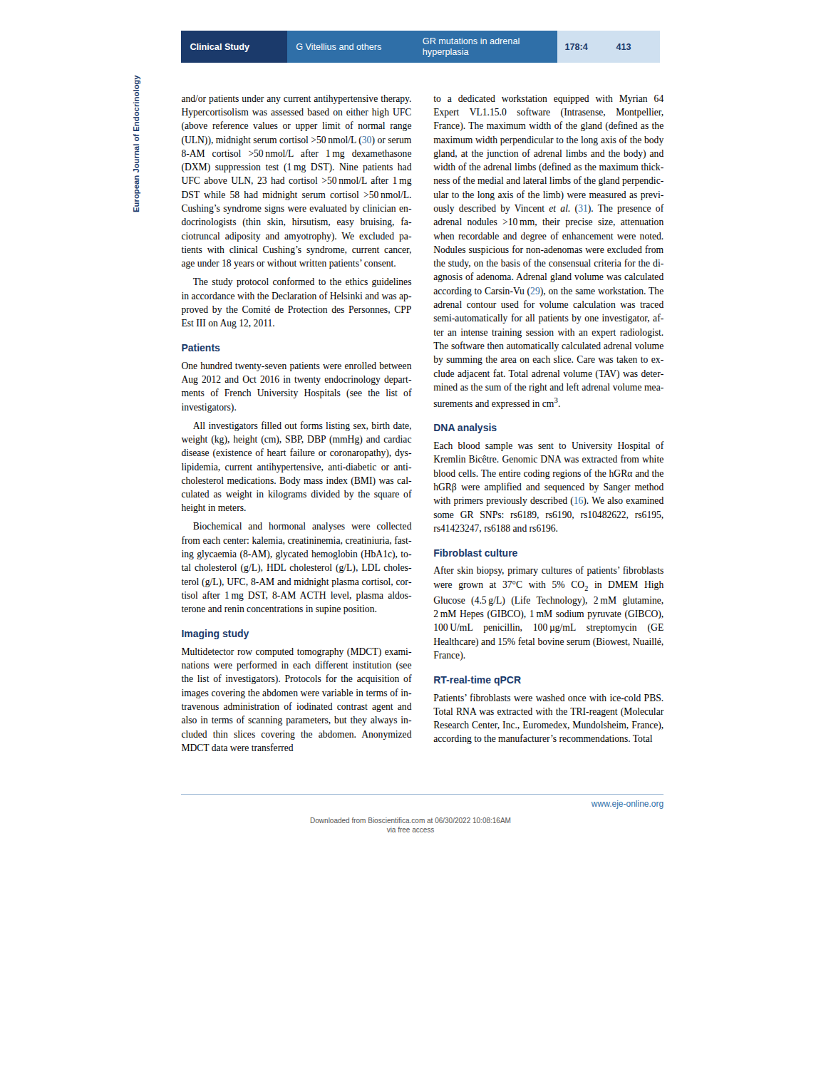Clinical Study
G Vitellius and others
GR mutations in adrenal hyperplasia
178:4
413
European Journal of Endocrinology
and/or patients under any current antihypertensive therapy. Hypercortisolism was assessed based on either high UFC (above reference values or upper limit of normal range (ULN)), midnight serum cortisol >50 nmol/L (30) or serum 8-AM cortisol >50 nmol/L after 1 mg dexamethasone (DXM) suppression test (1 mg DST). Nine patients had UFC above ULN, 23 had cortisol >50 nmol/L after 1 mg DST while 58 had midnight serum cortisol >50 nmol/L. Cushing’s syndrome signs were evaluated by clinician endocrinologists (thin skin, hirsutism, easy bruising, faciotruncal adiposity and amyotrophy). We excluded patients with clinical Cushing’s syndrome, current cancer, age under 18 years or without written patients’ consent.
The study protocol conformed to the ethics guidelines in accordance with the Declaration of Helsinki and was approved by the Comité de Protection des Personnes, CPP Est III on Aug 12, 2011.
Patients
One hundred twenty-seven patients were enrolled between Aug 2012 and Oct 2016 in twenty endocrinology departments of French University Hospitals (see the list of investigators).
All investigators filled out forms listing sex, birth date, weight (kg), height (cm), SBP, DBP (mmHg) and cardiac disease (existence of heart failure or coronaropathy), dyslipidemia, current antihypertensive, anti-diabetic or anti-cholesterol medications. Body mass index (BMI) was calculated as weight in kilograms divided by the square of height in meters.
Biochemical and hormonal analyses were collected from each center: kalemia, creatininemia, creatiniuria, fasting glycaemia (8-AM), glycated hemoglobin (HbA1c), total cholesterol (g/L), HDL cholesterol (g/L), LDL cholesterol (g/L), UFC, 8-AM and midnight plasma cortisol, cortisol after 1 mg DST, 8-AM ACTH level, plasma aldosterone and renin concentrations in supine position.
Imaging study
Multidetector row computed tomography (MDCT) examinations were performed in each different institution (see the list of investigators). Protocols for the acquisition of images covering the abdomen were variable in terms of intravenous administration of iodinated contrast agent and also in terms of scanning parameters, but they always included thin slices covering the abdomen. Anonymized MDCT data were transferred
to a dedicated workstation equipped with Myrian 64 Expert VL1.15.0 software (Intrasense, Montpellier, France). The maximum width of the gland (defined as the maximum width perpendicular to the long axis of the body gland, at the junction of adrenal limbs and the body) and width of the adrenal limbs (defined as the maximum thickness of the medial and lateral limbs of the gland perpendicular to the long axis of the limb) were measured as previously described by Vincent et al. (31). The presence of adrenal nodules >10 mm, their precise size, attenuation when recordable and degree of enhancement were noted. Nodules suspicious for non-adenomas were excluded from the study, on the basis of the consensual criteria for the diagnosis of adenoma. Adrenal gland volume was calculated according to Carsin-Vu (29), on the same workstation. The adrenal contour used for volume calculation was traced semi-automatically for all patients by one investigator, after an intense training session with an expert radiologist. The software then automatically calculated adrenal volume by summing the area on each slice. Care was taken to exclude adjacent fat. Total adrenal volume (TAV) was determined as the sum of the right and left adrenal volume measurements and expressed in cm3.
DNA analysis
Each blood sample was sent to University Hospital of Kremlin Bicêtre. Genomic DNA was extracted from white blood cells. The entire coding regions of the hGRα and the hGRβ were amplified and sequenced by Sanger method with primers previously described (16). We also examined some GR SNPs: rs6189, rs6190, rs10482622, rs6195, rs41423247, rs6188 and rs6196.
Fibroblast culture
After skin biopsy, primary cultures of patients’ fibroblasts were grown at 37°C with 5% CO2 in DMEM High Glucose (4.5 g/L) (Life Technology), 2 mM glutamine, 2 mM Hepes (GIBCO), 1 mM sodium pyruvate (GIBCO), 100 U/mL penicillin, 100 µg/mL streptomycin (GE Healthcare) and 15% fetal bovine serum (Biowest, Nuaillé, France).
RT-real-time qPCR
Patients’ fibroblasts were washed once with ice-cold PBS. Total RNA was extracted with the TRI-reagent (Molecular Research Center, Inc., Euromedex, Mundolsheim, France), according to the manufacturer’s recommendations. Total
www.eje-online.org
Downloaded from Bioscientifica.com at 06/30/2022 10:08:16AM
via free access